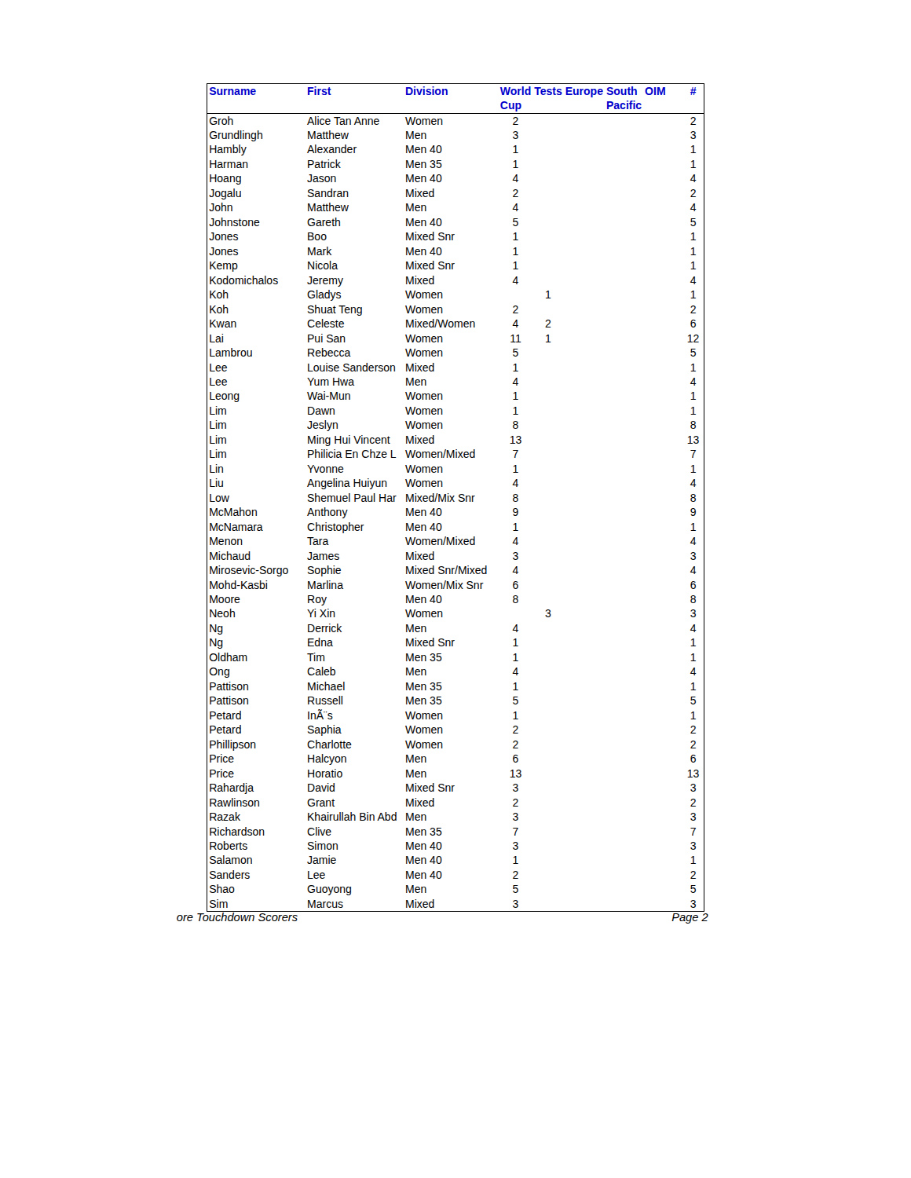| Surname | First | Division | World Cup | Tests | Europe | South Pacific | OIM | | # |
| --- | --- | --- | --- | --- | --- | --- | --- | --- | --- |
| Groh | Alice Tan Anne | Women | 2 | | | | | | 2 |
| Grundlingh | Matthew | Men | 3 | | | | | | 3 |
| Hambly | Alexander | Men 40 | 1 | | | | | | 1 |
| Harman | Patrick | Men 35 | 1 | | | | | | 1 |
| Hoang | Jason | Men 40 | 4 | | | | | | 4 |
| Jogalu | Sandran | Mixed | 2 | | | | | | 2 |
| John | Matthew | Men | 4 | | | | | | 4 |
| Johnstone | Gareth | Men 40 | 5 | | | | | | 5 |
| Jones | Boo | Mixed Snr | 1 | | | | | | 1 |
| Jones | Mark | Men 40 | 1 | | | | | | 1 |
| Kemp | Nicola | Mixed Snr | 1 | | | | | | 1 |
| Kodomichalos | Jeremy | Mixed | 4 | | | | | | 4 |
| Koh | Gladys | Women | | 1 | | | | | 1 |
| Koh | Shuat Teng | Women | 2 | | | | | | 2 |
| Kwan | Celeste | Mixed/Women | 4 | 2 | | | | | 6 |
| Lai | Pui San | Women | 11 | 1 | | | | | 12 |
| Lambrou | Rebecca | Women | 5 | | | | | | 5 |
| Lee | Louise Sanderson | Mixed | 1 | | | | | | 1 |
| Lee | Yum Hwa | Men | 4 | | | | | | 4 |
| Leong | Wai-Mun | Women | 1 | | | | | | 1 |
| Lim | Dawn | Women | 1 | | | | | | 1 |
| Lim | Jeslyn | Women | 8 | | | | | | 8 |
| Lim | Ming Hui Vincent | Mixed | 13 | | | | | | 13 |
| Lim | Philicia En Chze L | Women/Mixed | 7 | | | | | | 7 |
| Lin | Yvonne | Women | 1 | | | | | | 1 |
| Liu | Angelina Huiyun | Women | 4 | | | | | | 4 |
| Low | Shemuel Paul Har | Mixed/Mix Snr | 8 | | | | | | 8 |
| McMahon | Anthony | Men 40 | 9 | | | | | | 9 |
| McNamara | Christopher | Men 40 | 1 | | | | | | 1 |
| Menon | Tara | Women/Mixed | 4 | | | | | | 4 |
| Michaud | James | Mixed | 3 | | | | | | 3 |
| Mirosevic-Sorgo | Sophie | Mixed Snr/Mixed | 4 | | | | | | 4 |
| Mohd-Kasbi | Marlina | Women/Mix Snr | 6 | | | | | | 6 |
| Moore | Roy | Men 40 | 8 | | | | | | 8 |
| Neoh | Yi Xin | Women | | 3 | | | | | 3 |
| Ng | Derrick | Men | 4 | | | | | | 4 |
| Ng | Edna | Mixed Snr | 1 | | | | | | 1 |
| Oldham | Tim | Men 35 | 1 | | | | | | 1 |
| Ong | Caleb | Men | 4 | | | | | | 4 |
| Pattison | Michael | Men 35 | 1 | | | | | | 1 |
| Pattison | Russell | Men 35 | 5 | | | | | | 5 |
| Petard | InÃ¨s | Women | 1 | | | | | | 1 |
| Petard | Saphia | Women | 2 | | | | | | 2 |
| Phillipson | Charlotte | Women | 2 | | | | | | 2 |
| Price | Halcyon | Men | 6 | | | | | | 6 |
| Price | Horatio | Men | 13 | | | | | | 13 |
| Rahardja | David | Mixed Snr | 3 | | | | | | 3 |
| Rawlinson | Grant | Mixed | 2 | | | | | | 2 |
| Razak | Khairullah Bin Abd | Men | 3 | | | | | | 3 |
| Richardson | Clive | Men 35 | 7 | | | | | | 7 |
| Roberts | Simon | Men 40 | 3 | | | | | | 3 |
| Salamon | Jamie | Men 40 | 1 | | | | | | 1 |
| Sanders | Lee | Men 40 | 2 | | | | | | 2 |
| Shao | Guoyong | Men | 5 | | | | | | 5 |
| Sim | Marcus | Mixed | 3 | | | | | | 3 |
ore Touchdown Scorers
Page 2